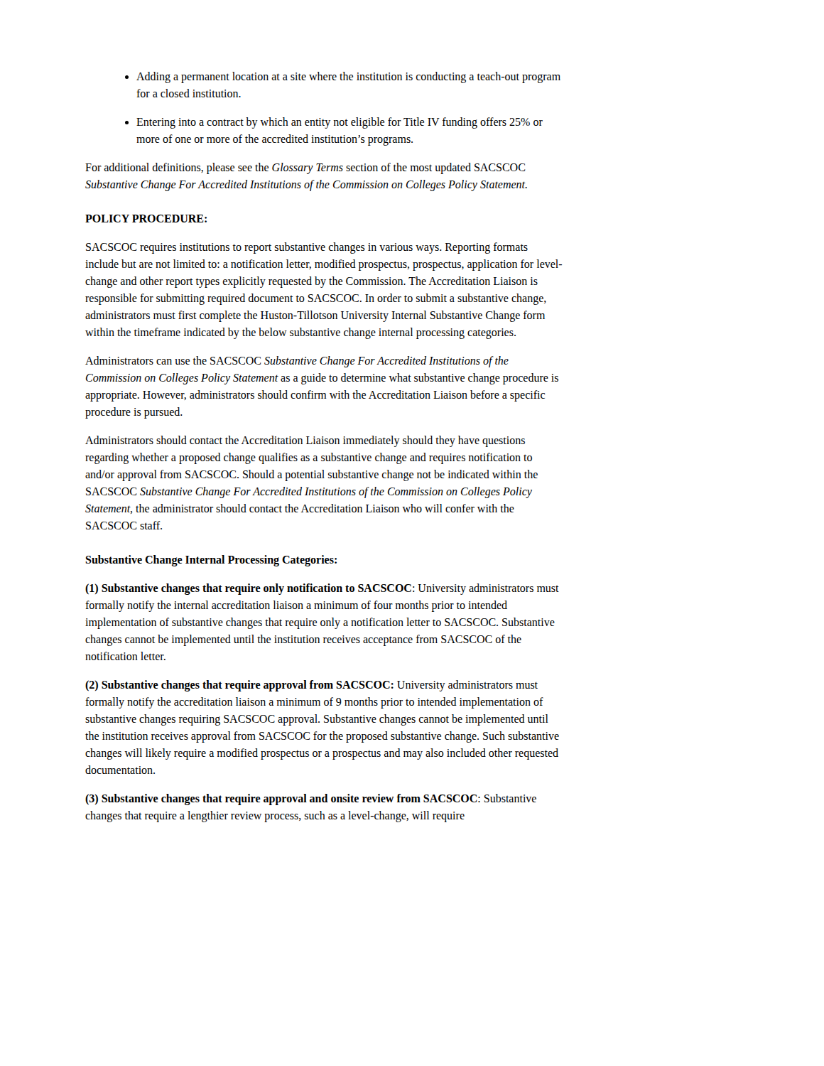Adding a permanent location at a site where the institution is conducting a teach-out program for a closed institution.
Entering into a contract by which an entity not eligible for Title IV funding offers 25% or more of one or more of the accredited institution’s programs.
For additional definitions, please see the Glossary Terms section of the most updated SACSCOC Substantive Change For Accredited Institutions of the Commission on Colleges Policy Statement.
POLICY PROCEDURE:
SACSCOC requires institutions to report substantive changes in various ways. Reporting formats include but are not limited to: a notification letter, modified prospectus, prospectus, application for level-change and other report types explicitly requested by the Commission. The Accreditation Liaison is responsible for submitting required document to SACSCOC. In order to submit a substantive change, administrators must first complete the Huston-Tillotson University Internal Substantive Change form within the timeframe indicated by the below substantive change internal processing categories.
Administrators can use the SACSCOC Substantive Change For Accredited Institutions of the Commission on Colleges Policy Statement as a guide to determine what substantive change procedure is appropriate. However, administrators should confirm with the Accreditation Liaison before a specific procedure is pursued.
Administrators should contact the Accreditation Liaison immediately should they have questions regarding whether a proposed change qualifies as a substantive change and requires notification to and/or approval from SACSCOC. Should a potential substantive change not be indicated within the SACSCOC Substantive Change For Accredited Institutions of the Commission on Colleges Policy Statement, the administrator should contact the Accreditation Liaison who will confer with the SACSCOC staff.
Substantive Change Internal Processing Categories:
(1) Substantive changes that require only notification to SACSCOC: University administrators must formally notify the internal accreditation liaison a minimum of four months prior to intended implementation of substantive changes that require only a notification letter to SACSCOC. Substantive changes cannot be implemented until the institution receives acceptance from SACSCOC of the notification letter.
(2) Substantive changes that require approval from SACSCOC: University administrators must formally notify the accreditation liaison a minimum of 9 months prior to intended implementation of substantive changes requiring SACSCOC approval. Substantive changes cannot be implemented until the institution receives approval from SACSCOC for the proposed substantive change. Such substantive changes will likely require a modified prospectus or a prospectus and may also included other requested documentation.
(3) Substantive changes that require approval and onsite review from SACSCOC: Substantive changes that require a lengthier review process, such as a level-change, will require